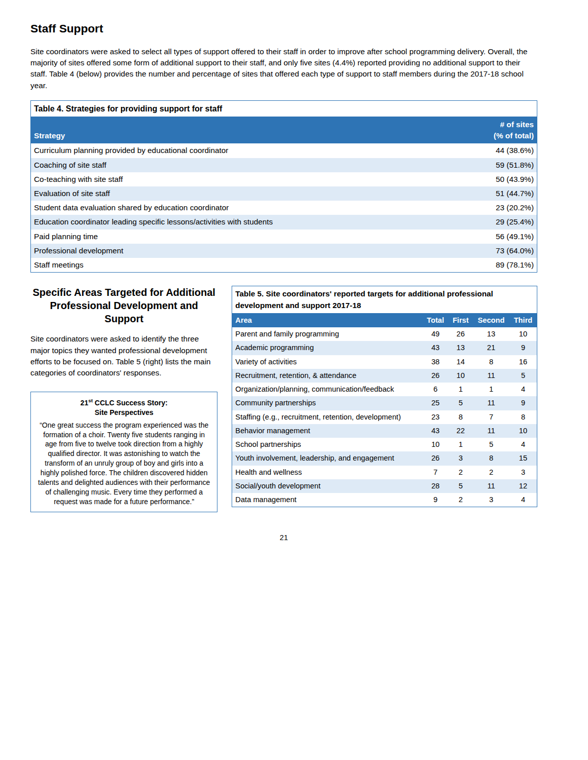Staff Support
Site coordinators were asked to select all types of support offered to their staff in order to improve after school programming delivery. Overall, the majority of sites offered some form of additional support to their staff, and only five sites (4.4%) reported providing no additional support to their staff. Table 4 (below) provides the number and percentage of sites that offered each type of support to staff members during the 2017-18 school year.
Table 4. Strategies for providing support for staff
| Strategy | # of sites (% of total) |
| --- | --- |
| Curriculum planning provided by educational coordinator | 44 (38.6%) |
| Coaching of site staff | 59 (51.8%) |
| Co-teaching with site staff | 50 (43.9%) |
| Evaluation of site staff | 51 (44.7%) |
| Student data evaluation shared by education coordinator | 23 (20.2%) |
| Education coordinator leading specific lessons/activities with students | 29 (25.4%) |
| Paid planning time | 56 (49.1%) |
| Professional development | 73 (64.0%) |
| Staff meetings | 89 (78.1%) |
Specific Areas Targeted for Additional Professional Development and Support
Site coordinators were asked to identify the three major topics they wanted professional development efforts to be focused on. Table 5 (right) lists the main categories of coordinators' responses.
21st CCLC Success Story:
Site Perspectives
“One great success the program experienced was the formation of a choir. Twenty five students ranging in age from five to twelve took direction from a highly qualified director. It was astonishing to watch the transform of an unruly group of boy and girls into a highly polished force. The children discovered hidden talents and delighted audiences with their performance of challenging music. Every time they performed a request was made for a future performance.”
Table 5. Site coordinators' reported targets for additional professional development and support 2017-18
| Area | Total | First | Second | Third |
| --- | --- | --- | --- | --- |
| Parent and family programming | 49 | 26 | 13 | 10 |
| Academic programming | 43 | 13 | 21 | 9 |
| Variety of activities | 38 | 14 | 8 | 16 |
| Recruitment, retention, & attendance | 26 | 10 | 11 | 5 |
| Organization/planning, communication/feedback | 6 | 1 | 1 | 4 |
| Community partnerships | 25 | 5 | 11 | 9 |
| Staffing (e.g., recruitment, retention, development) | 23 | 8 | 7 | 8 |
| Behavior management | 43 | 22 | 11 | 10 |
| School partnerships | 10 | 1 | 5 | 4 |
| Youth involvement, leadership, and engagement | 26 | 3 | 8 | 15 |
| Health and wellness | 7 | 2 | 2 | 3 |
| Social/youth development | 28 | 5 | 11 | 12 |
| Data management | 9 | 2 | 3 | 4 |
21